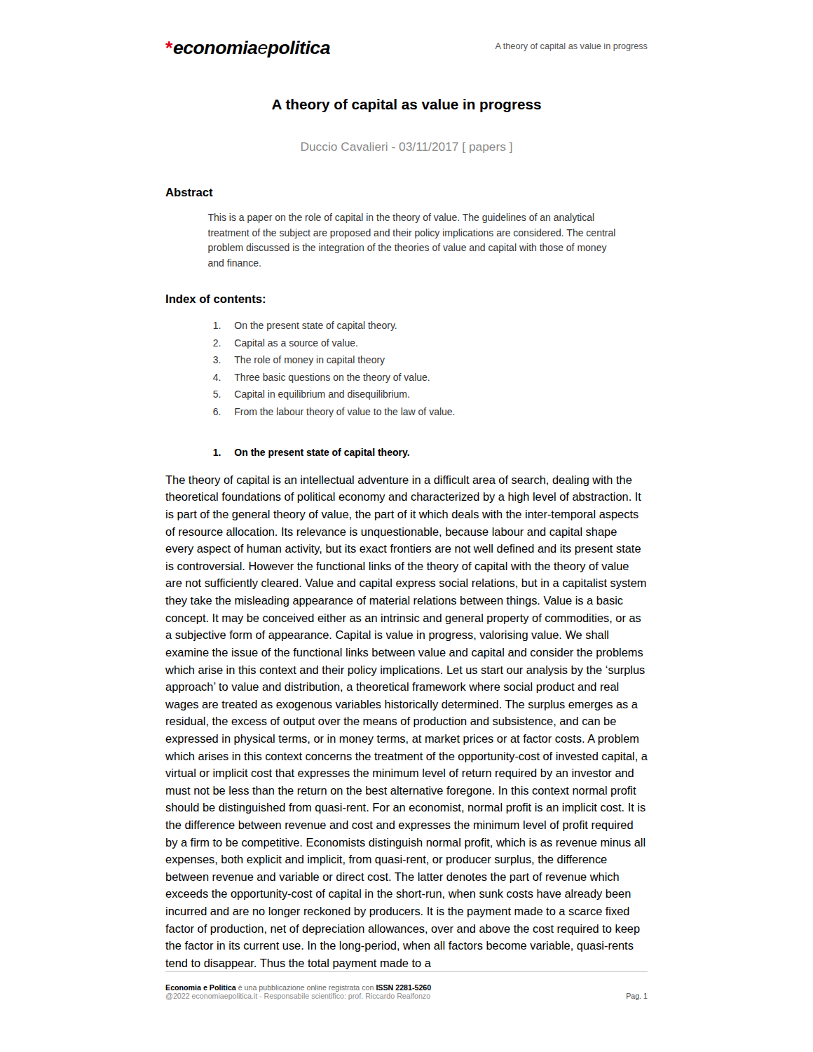*economiaepolitica
A theory of capital as value in progress
A theory of capital as value in progress
Duccio Cavalieri - 03/11/2017 [ papers ]
Abstract
This is a paper on the role of capital in the theory of value. The guidelines of an analytical treatment of the subject are proposed and their policy implications are considered. The central problem discussed is the integration of the theories of value and capital with those of money and finance.
Index of contents:
On the present state of capital theory.
Capital as a source of value.
The role of money in capital theory
Three basic questions on the theory of value.
Capital in equilibrium and disequilibrium.
From the labour theory of value to the law of value.
On the present state of capital theory.
The theory of capital is an intellectual adventure in a difficult area of search, dealing with the theoretical foundations of political economy and characterized by a high level of abstraction. It is part of the general theory of value, the part of it which deals with the inter-temporal aspects of resource allocation. Its relevance is unquestionable, because labour and capital shape every aspect of human activity, but its exact frontiers are not well defined and its present state is controversial. However the functional links of the theory of capital with the theory of value are not sufficiently cleared. Value and capital express social relations, but in a capitalist system they take the misleading appearance of material relations between things. Value is a basic concept. It may be conceived either as an intrinsic and general property of commodities, or as a subjective form of appearance. Capital is value in progress, valorising value. We shall examine the issue of the functional links between value and capital and consider the problems which arise in this context and their policy implications. Let us start our analysis by the ‘surplus approach’ to value and distribution, a theoretical framework where social product and real wages are treated as exogenous variables historically determined. The surplus emerges as a residual, the excess of output over the means of production and subsistence, and can be expressed in physical terms, or in money terms, at market prices or at factor costs. A problem which arises in this context concerns the treatment of the opportunity-cost of invested capital, a virtual or implicit cost that expresses the minimum level of return required by an investor and must not be less than the return on the best alternative foregone. In this context normal profit should be distinguished from quasi-rent. For an economist, normal profit is an implicit cost. It is the difference between revenue and cost and expresses the minimum level of profit required by a firm to be competitive. Economists distinguish normal profit, which is as revenue minus all expenses, both explicit and implicit, from quasi-rent, or producer surplus, the difference between revenue and variable or direct cost. The latter denotes the part of revenue which exceeds the opportunity-cost of capital in the short-run, when sunk costs have already been incurred and are no longer reckoned by producers. It is the payment made to a scarce fixed factor of production, net of depreciation allowances, over and above the cost required to keep the factor in its current use. In the long-period, when all factors become variable, quasi-rents tend to disappear. Thus the total payment made to a
Economia e Politica è una pubblicazione online registrata con ISSN 2281-5260
@2022 economiaepolitica.it - Responsabile scientifico: prof. Riccardo Realfonzo
Pag. 1